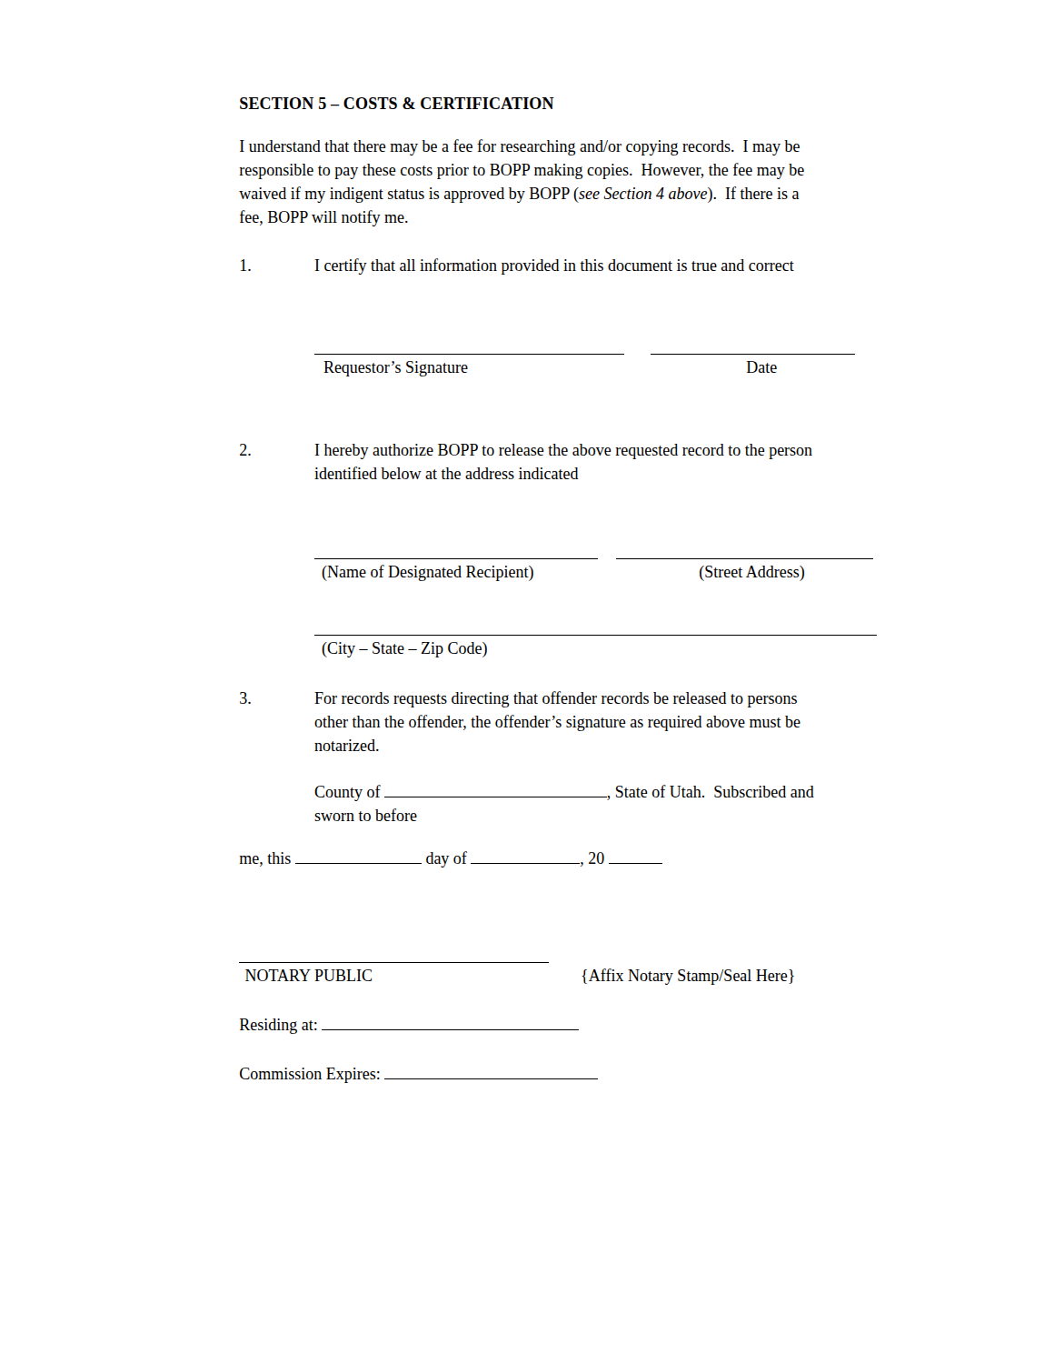SECTION 5 – COSTS & CERTIFICATION
I understand that there may be a fee for researching and/or copying records. I may be responsible to pay these costs prior to BOPP making copies. However, the fee may be waived if my indigent status is approved by BOPP (see Section 4 above). If there is a fee, BOPP will notify me.
1.
I certify that all information provided in this document is true and correct
Requestor’s Signature
Date
2.
I hereby authorize BOPP to release the above requested record to the person identified below at the address indicated
(Name of Designated Recipient)
(Street Address)
(City – State – Zip Code)
3.
For records requests directing that offender records be released to persons other than the offender, the offender’s signature as required above must be notarized.
County of , State of Utah. Subscribed and sworn to before
me, this day of , 20
NOTARY PUBLIC
{Affix Notary Stamp/Seal Here}
Residing at:
Commission Expires: